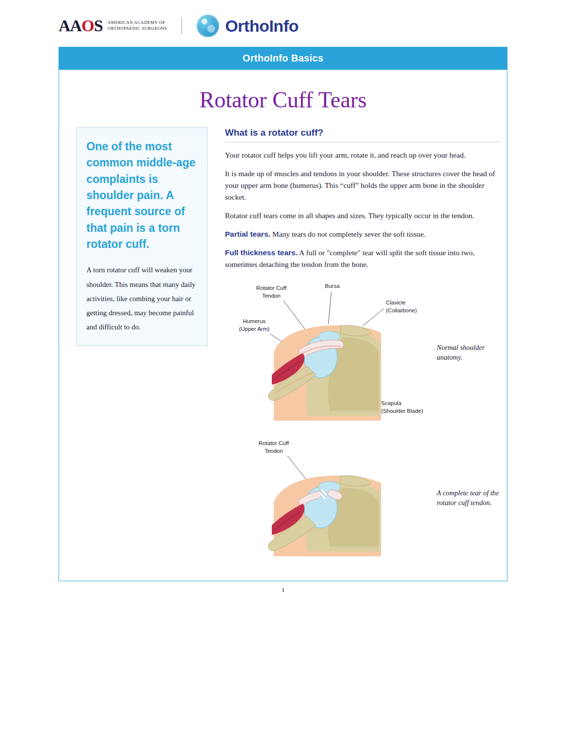AAOS
American Academy of
Orthopaedic Surgeons
OrthoInfo
OrthoInfo Basics
Rotator Cuff Tears
One of the most common middle-age complaints is shoulder pain. A frequent source of that pain is a torn rotator cuff.
A torn rotator cuff will weaken your shoulder. This means that many daily activities, like combing your hair or getting dressed, may become painful and difficult to do.
What is a rotator cuff?
Your rotator cuff helps you lift your arm, rotate it, and reach up over your head.
It is made up of muscles and tendons in your shoulder. These structures cover the head of your upper arm bone (humerus). This “cuff” holds the upper arm bone in the shoulder socket.
Rotator cuff tears come in all shapes and sizes. They typically occur in the tendon.
Partial tears. Many tears do not completely sever the soft tissue.
Full thickness tears. A full or "complete" tear will split the soft tissue into two, sometimes detaching the tendon from the bone.
Rotator Cuff Tendon Bursa Humerus (Upper Arm) Clavicle (Collarbone) Scapula (Shoulder Blade)
Normal shoulder anatomy.
Rotator Cuff Tendon
A complete tear of the rotator cuff tendon.
1